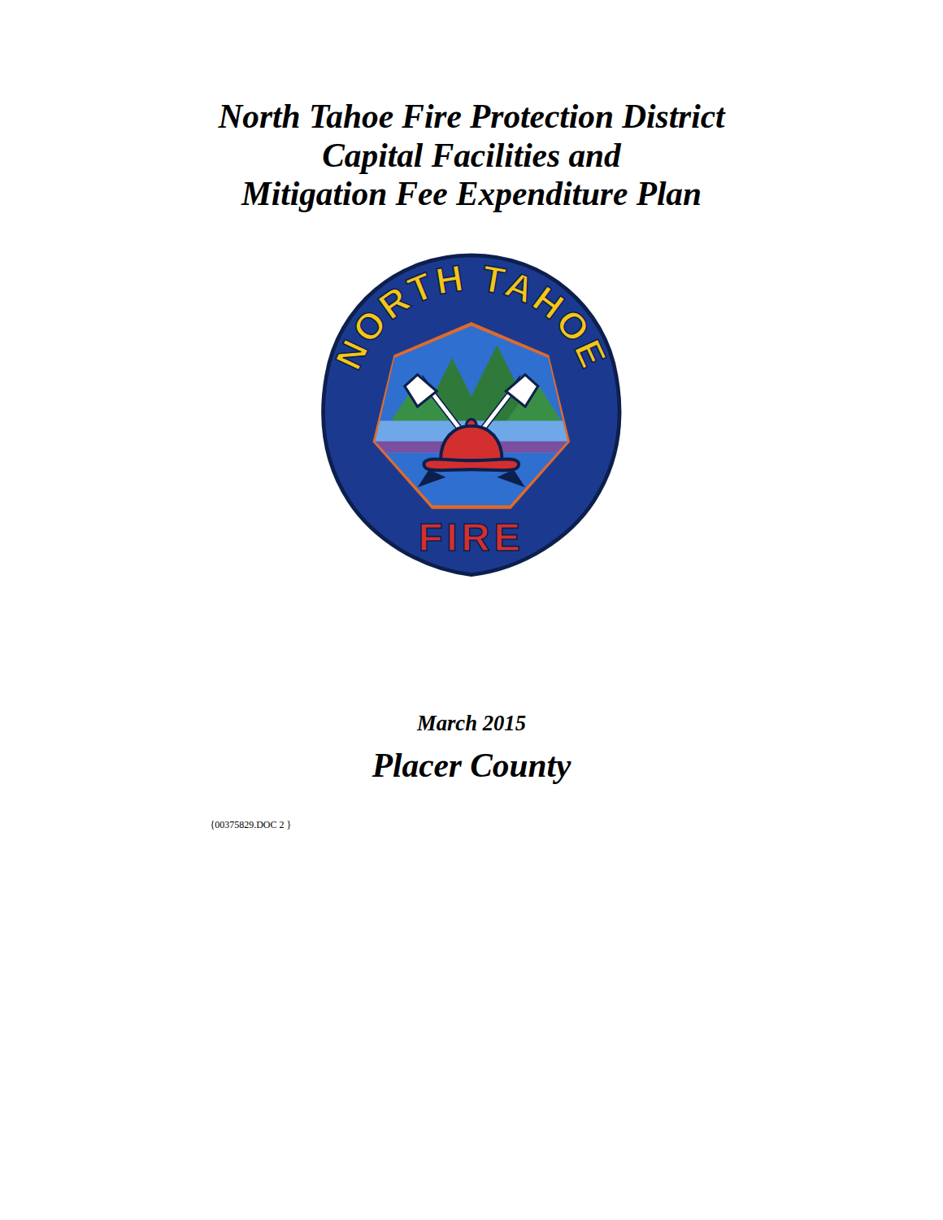North Tahoe Fire Protection District
Capital Facilities and
Mitigation Fee Expenditure Plan
NORTH TAHOE FIRE
March 2015
Placer County
{00375829.DOC 2 }